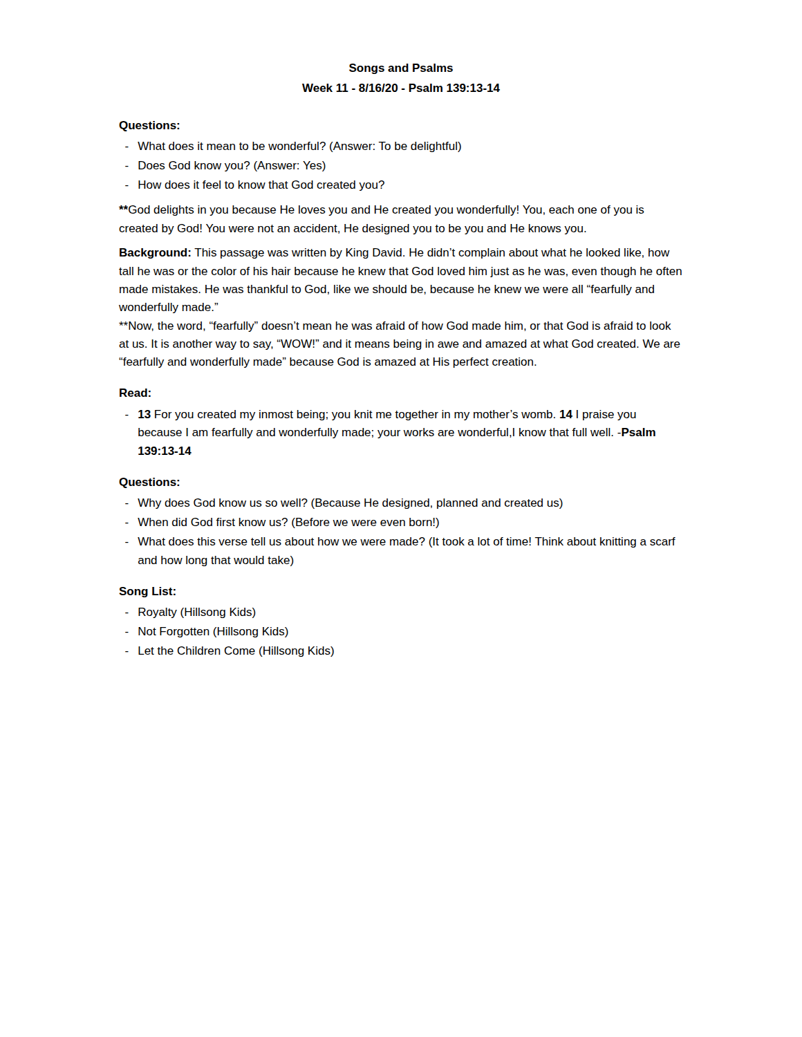Songs and Psalms
Week 11 - 8/16/20 - Psalm 139:13-14
Questions:
What does it mean to be wonderful? (Answer: To be delightful)
Does God know you? (Answer: Yes)
How does it feel to know that God created you?
**God delights in you because He loves you and He created you wonderfully! You, each one of you is created by God! You were not an accident, He designed you to be you and He knows you.
Background: This passage was written by King David. He didn’t complain about what he looked like, how tall he was or the color of his hair because he knew that God loved him just as he was, even though he often made mistakes. He was thankful to God, like we should be, because he knew we were all “fearfully and wonderfully made.”
**Now, the word, “fearfully” doesn’t mean he was afraid of how God made him, or that God is afraid to look at us. It is another way to say, “WOW!” and it means being in awe and amazed at what God created. We are “fearfully and wonderfully made” because God is amazed at His perfect creation.
Read:
13 For you created my inmost being; you knit me together in my mother’s womb. 14 I praise you because I am fearfully and wonderfully made; your works are wonderful,I know that full well. -Psalm 139:13-14
Questions:
Why does God know us so well? (Because He designed, planned and created us)
When did God first know us? (Before we were even born!)
What does this verse tell us about how we were made? (It took a lot of time! Think about knitting a scarf and how long that would take)
Song List:
Royalty (Hillsong Kids)
Not Forgotten (Hillsong Kids)
Let the Children Come (Hillsong Kids)